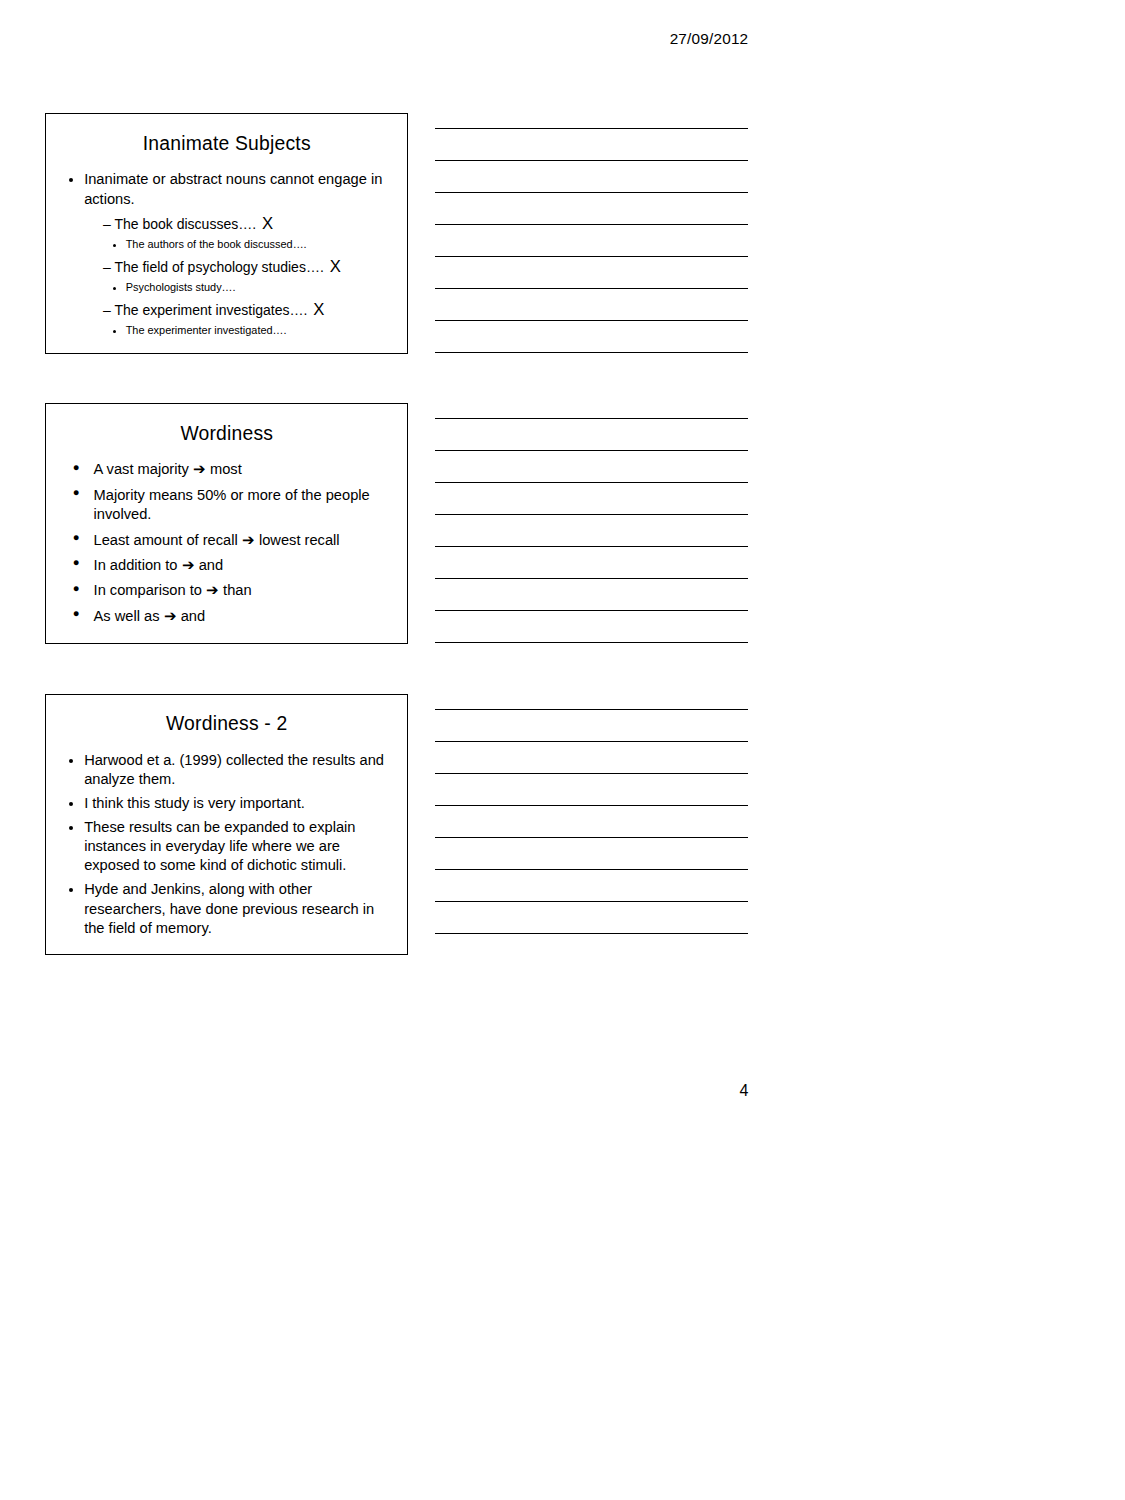27/09/2012
Inanimate Subjects
Inanimate or abstract nouns cannot engage in actions.
The book discusses…. X
The authors of the book discussed….
The field of psychology studies…. X
Psychologists study….
The experiment investigates…. X
The experimenter investigated….
Wordiness
A vast majority ➔ most
Majority means 50% or more of the people involved.
Least amount of recall ➔ lowest recall
In addition to ➔ and
In comparison to ➔ than
As well as ➔ and
Wordiness - 2
Harwood et a. (1999) collected the results and analyze them.
I think this study is very important.
These results can be expanded to explain instances in everyday life where we are exposed to some kind of dichotic stimuli.
Hyde and Jenkins, along with other researchers, have done previous research in the field of memory.
4